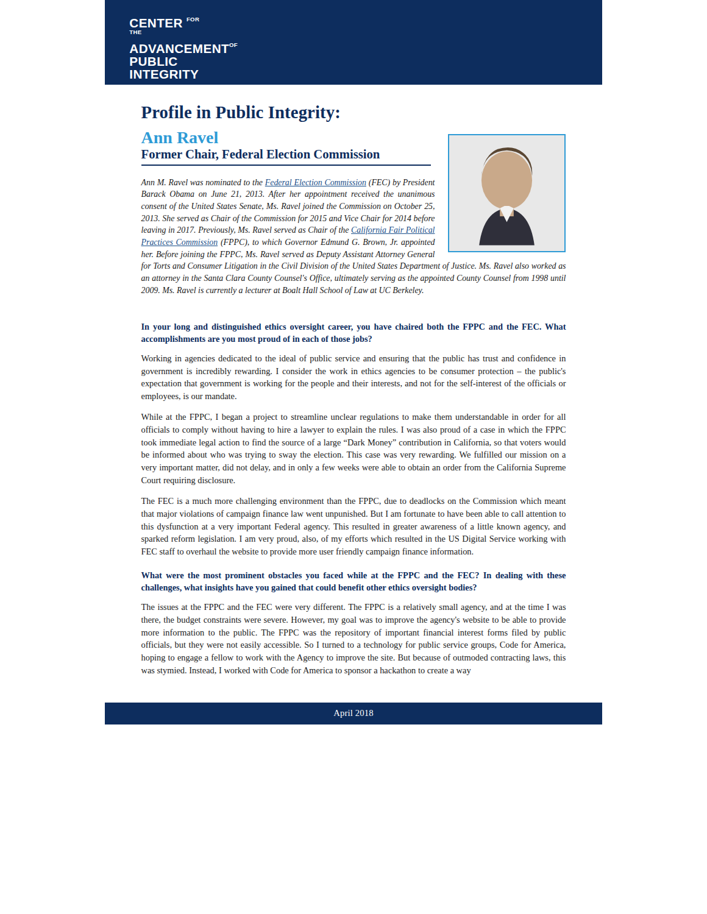CENTER FOR
THE ADVANCEMENTOF PUBLIC INTEGRITY
Profile in Public Integrity:
Ann Ravel
Former Chair, Federal Election Commission
Ann M. Ravel was nominated to the Federal Election Commission (FEC) by President Barack Obama on June 21, 2013. After her appointment received the unanimous consent of the United States Senate, Ms. Ravel joined the Commission on October 25, 2013. She served as Chair of the Commission for 2015 and Vice Chair for 2014 before leaving in 2017. Previously, Ms. Ravel served as Chair of the California Fair Political Practices Commission (FPPC), to which Governor Edmund G. Brown, Jr. appointed her. Before joining the FPPC, Ms. Ravel served as Deputy Assistant Attorney General for Torts and Consumer Litigation in the Civil Division of the United States Department of Justice. Ms. Ravel also worked as an attorney in the Santa Clara County Counsel's Office, ultimately serving as the appointed County Counsel from 1998 until 2009. Ms. Ravel is currently a lecturer at Boalt Hall School of Law at UC Berkeley.
In your long and distinguished ethics oversight career, you have chaired both the FPPC and the FEC. What accomplishments are you most proud of in each of those jobs?
Working in agencies dedicated to the ideal of public service and ensuring that the public has trust and confidence in government is incredibly rewarding. I consider the work in ethics agencies to be consumer protection – the public's expectation that government is working for the people and their interests, and not for the self-interest of the officials or employees, is our mandate.
While at the FPPC, I began a project to streamline unclear regulations to make them understandable in order for all officials to comply without having to hire a lawyer to explain the rules. I was also proud of a case in which the FPPC took immediate legal action to find the source of a large “Dark Money” contribution in California, so that voters would be informed about who was trying to sway the election. This case was very rewarding. We fulfilled our mission on a very important matter, did not delay, and in only a few weeks were able to obtain an order from the California Supreme Court requiring disclosure.
The FEC is a much more challenging environment than the FPPC, due to deadlocks on the Commission which meant that major violations of campaign finance law went unpunished. But I am fortunate to have been able to call attention to this dysfunction at a very important Federal agency. This resulted in greater awareness of a little known agency, and sparked reform legislation. I am very proud, also, of my efforts which resulted in the US Digital Service working with FEC staff to overhaul the website to provide more user friendly campaign finance information.
What were the most prominent obstacles you faced while at the FPPC and the FEC? In dealing with these challenges, what insights have you gained that could benefit other ethics oversight bodies?
The issues at the FPPC and the FEC were very different. The FPPC is a relatively small agency, and at the time I was there, the budget constraints were severe. However, my goal was to improve the agency's website to be able to provide more information to the public. The FPPC was the repository of important financial interest forms filed by public officials, but they were not easily accessible. So I turned to a technology for public service groups, Code for America, hoping to engage a fellow to work with the Agency to improve the site. But because of outmoded contracting laws, this was stymied. Instead, I worked with Code for America to sponsor a hackathon to create a way
April 2018